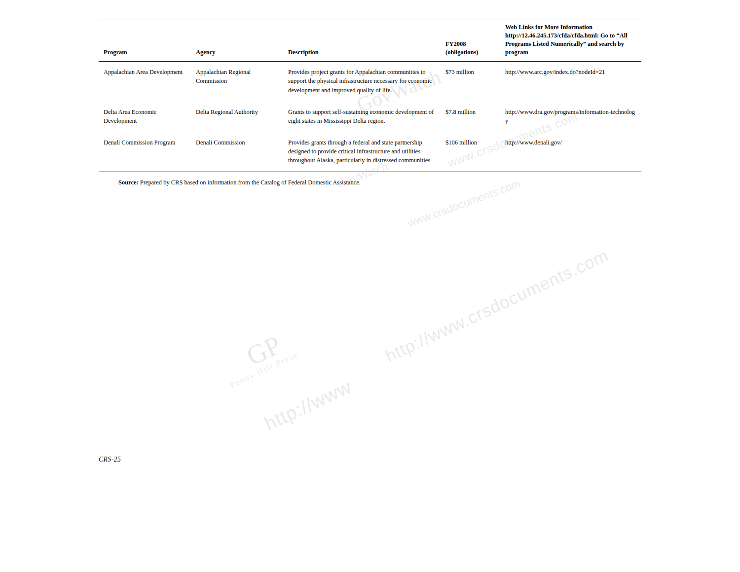GovWatch
www.crsdocuments.com
GovWatch
www.crsdocuments.com
http://www.crsdocuments.com
GP
http://www
Penny Hill Press
| Program | Agency | Description | FY2008 (obligations) | Web Links for More Information http://12.46.245.173/cfda/cfda.html: Go to “All Programs Listed Numerically” and search by program |
| --- | --- | --- | --- | --- |
| Appalachian Area Development | Appalachian Regional Commission | Provides project grants for Appalachian communities to support the physical infrastructure necessary for economic development and improved quality of life. | $73 million | http://www.arc.gov/index.do?nodeId=21 |
| Delta Area Economic Development | Delta Regional Authority | Grants to support self-sustaining economic development of eight states in Mississippi Delta region. | $7.8 million | http://www.dra.gov/programs/information-technology |
| Denali Commission Program | Denali Commission | Provides grants through a federal and state partnership designed to provide critical infrastructure and utilities throughout Alaska, particularly in distressed communities | $106 million | http://www.denali.gov/ |
Source: Prepared by CRS based on information from the Catalog of Federal Domestic Assistance.
CRS-25